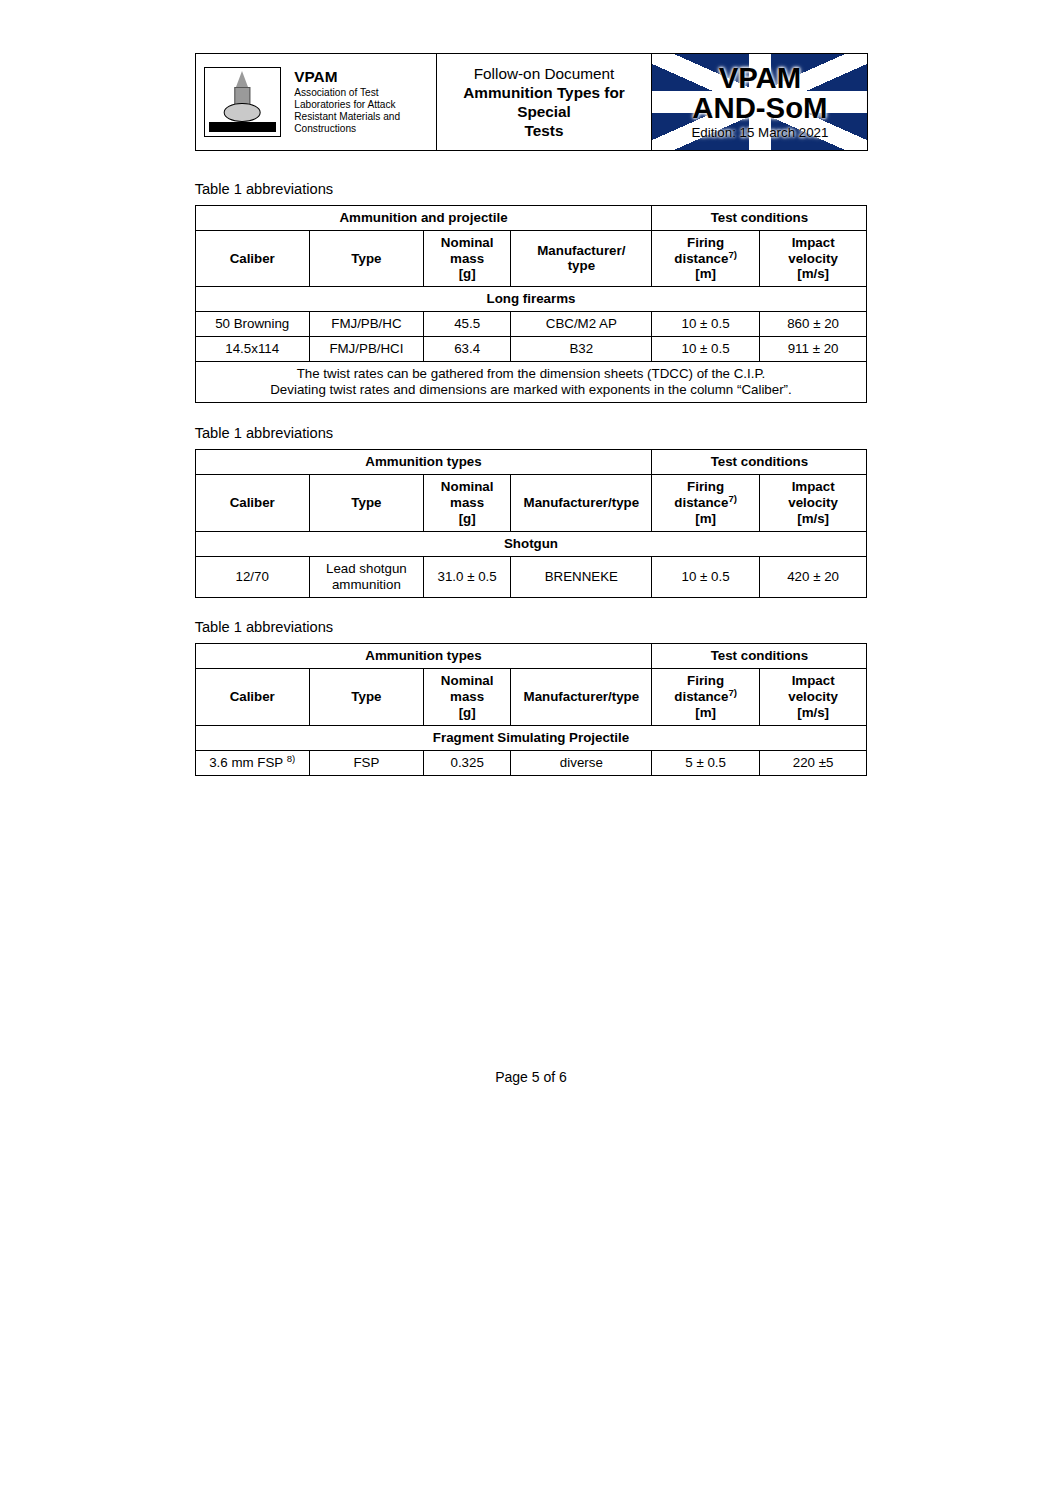VPAM
Association of Test
Laboratories for Attack
Resistant Materials and
Constructions
Follow-on Document
Ammunition Types for Special
Tests
VPAM
AND-SoM
Edition: 15 March 2021
Table 1 abbreviations
| Ammunition and projectile | Test conditions |
| --- | --- |
| Caliber | Type | Nominal mass [g] | Manufacturer/ type | Firing distance 7) [m] | Impact velocity [m/s] |
| Long firearms |
| 50 Browning | FMJ/PB/HC | 45.5 | CBC/M2 AP | 10 ± 0.5 | 860 ± 20 |
| 14.5x114 | FMJ/PB/HCI | 63.4 | B32 | 10 ± 0.5 | 911 ± 20 |
| The twist rates can be gathered from the dimension sheets (TDCC) of the C.I.P. Deviating twist rates and dimensions are marked with exponents in the column “Caliber”. |
Table 1 abbreviations
| Ammunition types | Test conditions |
| --- | --- |
| Caliber | Type | Nominal mass [g] | Manufacturer/type | Firing distance 7) [m] | Impact velocity [m/s] |
| Shotgun |
| 12/70 | Lead shotgun ammunition | 31.0 ± 0.5 | BRENNEKE | 10 ± 0.5 | 420 ± 20 |
Table 1 abbreviations
| Ammunition types | Test conditions |
| --- | --- |
| Caliber | Type | Nominal mass [g] | Manufacturer/type | Firing distance 7) [m] | Impact velocity [m/s] |
| Fragment Simulating Projectile |
| 3.6 mm FSP 8) | FSP | 0.325 | diverse | 5 ± 0.5 | 220 ±5 |
Page 5 of 6